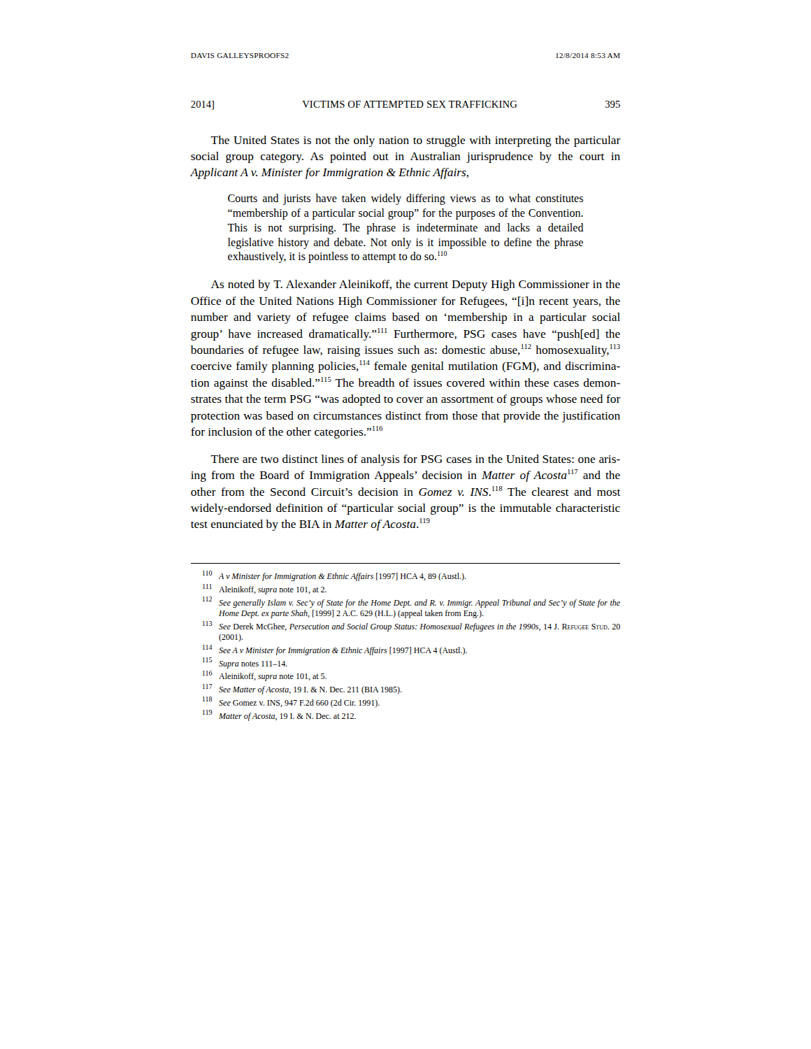Davis galleysPROOFS2 12/8/2014 8:53 AM
2014] VICTIMS OF ATTEMPTED SEX TRAFFICKING 395
The United States is not the only nation to struggle with interpreting the particular social group category. As pointed out in Australian jurisprudence by the court in Applicant A v. Minister for Immigration & Ethnic Affairs,
Courts and jurists have taken widely differing views as to what constitutes “membership of a particular social group” for the purposes of the Convention. This is not surprising. The phrase is indeterminate and lacks a detailed legislative history and debate. Not only is it impossible to define the phrase exhaustively, it is pointless to attempt to do so.110
As noted by T. Alexander Aleinikoff, the current Deputy High Commissioner in the Office of the United Nations High Commissioner for Refugees, “[i]n recent years, the number and variety of refugee claims based on ‘membership in a particular social group’ have increased dramatically.”111 Furthermore, PSG cases have “push[ed] the boundaries of refugee law, raising issues such as: domestic abuse,112 homosexuality,113 coercive family planning policies,114 female genital mutilation (FGM), and discrimination against the disabled.”115 The breadth of issues covered within these cases demonstrates that the term PSG “was adopted to cover an assortment of groups whose need for protection was based on circumstances distinct from those that provide the justification for inclusion of the other categories.”116
There are two distinct lines of analysis for PSG cases in the United States: one arising from the Board of Immigration Appeals’ decision in Matter of Acosta117 and the other from the Second Circuit’s decision in Gomez v. INS.118 The clearest and most widely-endorsed definition of “particular social group” is the immutable characteristic test enunciated by the BIA in Matter of Acosta.119
110
A v Minister for Immigration & Ethnic Affairs [1997] HCA 4, 89 (Austl.).
111
Aleinikoff, supra note 101, at 2.
112
See generally Islam v. Sec’y of State for the Home Dept. and R. v. Immigr. Appeal Tribunal and Sec’y of State for the Home Dept. ex parte Shah, [1999] 2 A.C. 629 (H.L.) (appeal taken from Eng.).
113
See Derek McGhee, Persecution and Social Group Status: Homosexual Refugees in the 1990s, 14 J. Refugee Stud. 20 (2001).
114
See A v Minister for Immigration & Ethnic Affairs [1997] HCA 4 (Austl.).
115
Supra notes 111–14.
116
Aleinikoff, supra note 101, at 5.
117
See Matter of Acosta, 19 I. & N. Dec. 211 (BIA 1985).
118
See Gomez v. INS, 947 F.2d 660 (2d Cir. 1991).
119
Matter of Acosta, 19 I. & N. Dec. at 212.